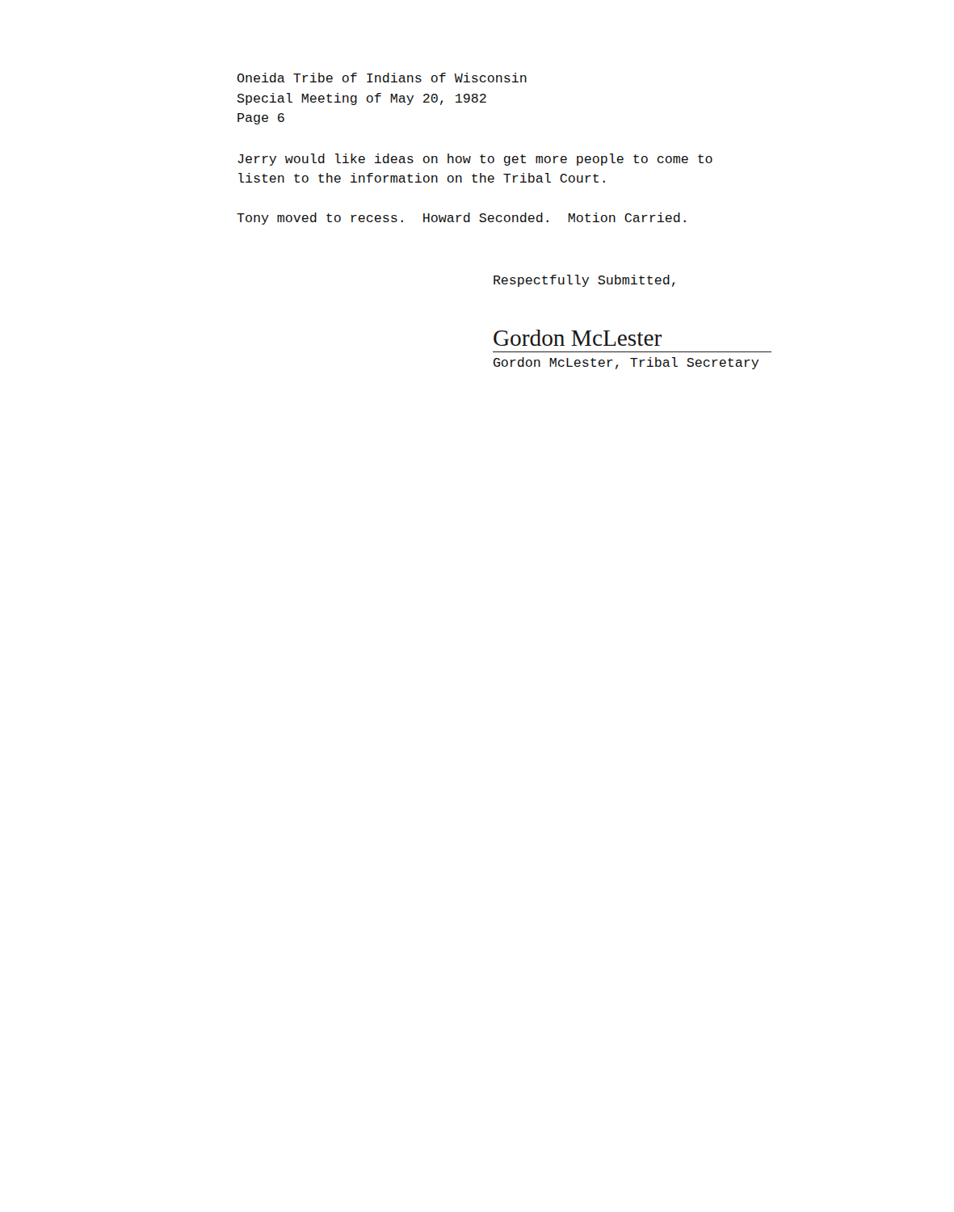Oneida Tribe of Indians of Wisconsin
Special Meeting of May 20, 1982
Page 6
Jerry would like ideas on how to get more people to come to listen to the information on the Tribal Court.
Tony moved to recess. Howard Seconded. Motion Carried.
Respectfully Submitted,
Gordon McLester
Gordon McLester, Tribal Secretary